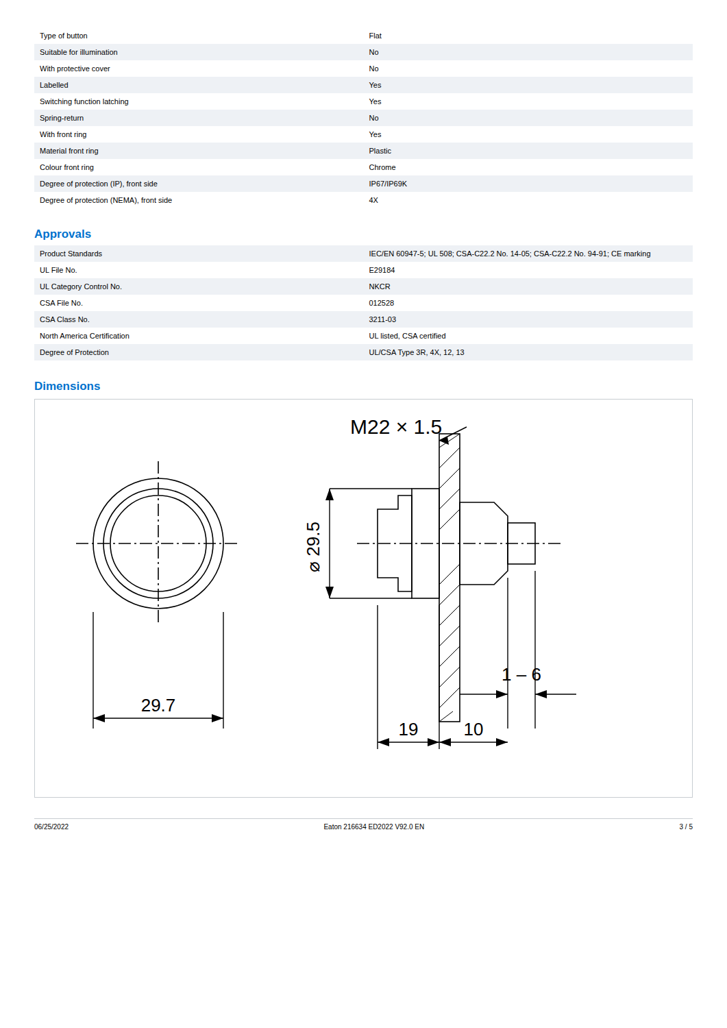| Type of button | | Flat |
| Suitable for illumination | | No |
| With protective cover | | No |
| Labelled | | Yes |
| Switching function latching | | Yes |
| Spring-return | | No |
| With front ring | | Yes |
| Material front ring | | Plastic |
| Colour front ring | | Chrome |
| Degree of protection (IP), front side | | IP67/IP69K |
| Degree of protection (NEMA), front side | | 4X |
Approvals
| Product Standards | | IEC/EN 60947-5; UL 508; CSA-C22.2 No. 14-05; CSA-C22.2 No. 94-91; CE marking |
| UL File No. | | E29184 |
| UL Category Control No. | | NKCR |
| CSA File No. | | 012528 |
| CSA Class No. | | 3211-03 |
| North America Certification | | UL listed, CSA certified |
| Degree of Protection | | UL/CSA Type 3R, 4X, 12, 13 |
Dimensions
29.7 M22 × 1.5 ⌀ 29.5 19 10 1 – 6
06/25/2022 Eaton 216634 ED2022 V92.0 EN 3 / 5